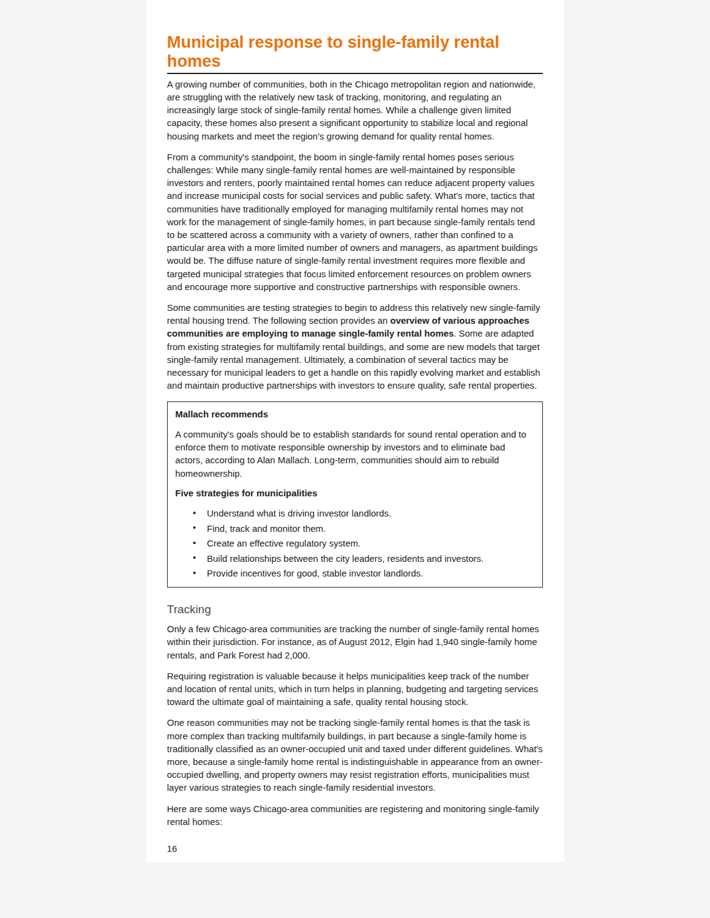Municipal response to single-family rental homes
A growing number of communities, both in the Chicago metropolitan region and nationwide, are struggling with the relatively new task of tracking, monitoring, and regulating an increasingly large stock of single-family rental homes. While a challenge given limited capacity, these homes also present a significant opportunity to stabilize local and regional housing markets and meet the region's growing demand for quality rental homes.
From a community's standpoint, the boom in single-family rental homes poses serious challenges: While many single-family rental homes are well-maintained by responsible investors and renters, poorly maintained rental homes can reduce adjacent property values and increase municipal costs for social services and public safety. What's more, tactics that communities have traditionally employed for managing multifamily rental homes may not work for the management of single-family homes, in part because single-family rentals tend to be scattered across a community with a variety of owners, rather than confined to a particular area with a more limited number of owners and managers, as apartment buildings would be. The diffuse nature of single-family rental investment requires more flexible and targeted municipal strategies that focus limited enforcement resources on problem owners and encourage more supportive and constructive partnerships with responsible owners.
Some communities are testing strategies to begin to address this relatively new single-family rental housing trend. The following section provides an overview of various approaches communities are employing to manage single-family rental homes. Some are adapted from existing strategies for multifamily rental buildings, and some are new models that target single-family rental management. Ultimately, a combination of several tactics may be necessary for municipal leaders to get a handle on this rapidly evolving market and establish and maintain productive partnerships with investors to ensure quality, safe rental properties.
Mallach recommends
A community's goals should be to establish standards for sound rental operation and to enforce them to motivate responsible ownership by investors and to eliminate bad actors, according to Alan Mallach. Long-term, communities should aim to rebuild homeownership.
Five strategies for municipalities
Understand what is driving investor landlords.
Find, track and monitor them.
Create an effective regulatory system.
Build relationships between the city leaders, residents and investors.
Provide incentives for good, stable investor landlords.
Tracking
Only a few Chicago-area communities are tracking the number of single-family rental homes within their jurisdiction. For instance, as of August 2012, Elgin had 1,940 single-family home rentals, and Park Forest had 2,000.
Requiring registration is valuable because it helps municipalities keep track of the number and location of rental units, which in turn helps in planning, budgeting and targeting services toward the ultimate goal of maintaining a safe, quality rental housing stock.
One reason communities may not be tracking single-family rental homes is that the task is more complex than tracking multifamily buildings, in part because a single-family home is traditionally classified as an owner-occupied unit and taxed under different guidelines. What's more, because a single-family home rental is indistinguishable in appearance from an owner-occupied dwelling, and property owners may resist registration efforts, municipalities must layer various strategies to reach single-family residential investors.
Here are some ways Chicago-area communities are registering and monitoring single-family rental homes:
16